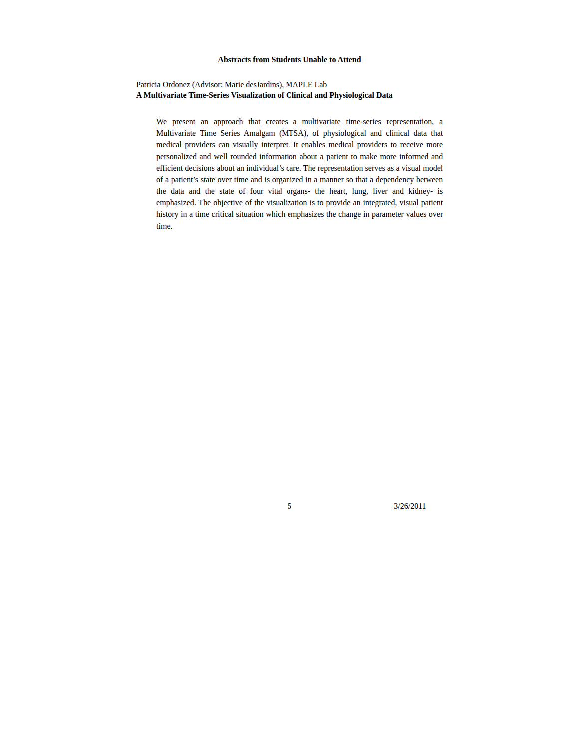Abstracts from Students Unable to Attend
Patricia Ordonez (Advisor: Marie desJardins), MAPLE Lab
A Multivariate Time-Series Visualization of Clinical and Physiological Data
We present an approach that creates a multivariate time-series representation, a Multivariate Time Series Amalgam (MTSA), of physiological and clinical data that medical providers can visually interpret. It enables medical providers to receive more personalized and well rounded information about a patient to make more informed and efficient decisions about an individual’s care. The representation serves as a visual model of a patient’s state over time and is organized in a manner so that a dependency between the data and the state of four vital organs- the heart, lung, liver and kidney- is emphasized. The objective of the visualization is to provide an integrated, visual patient history in a time critical situation which emphasizes the change in parameter values over time.
5 3/26/2011